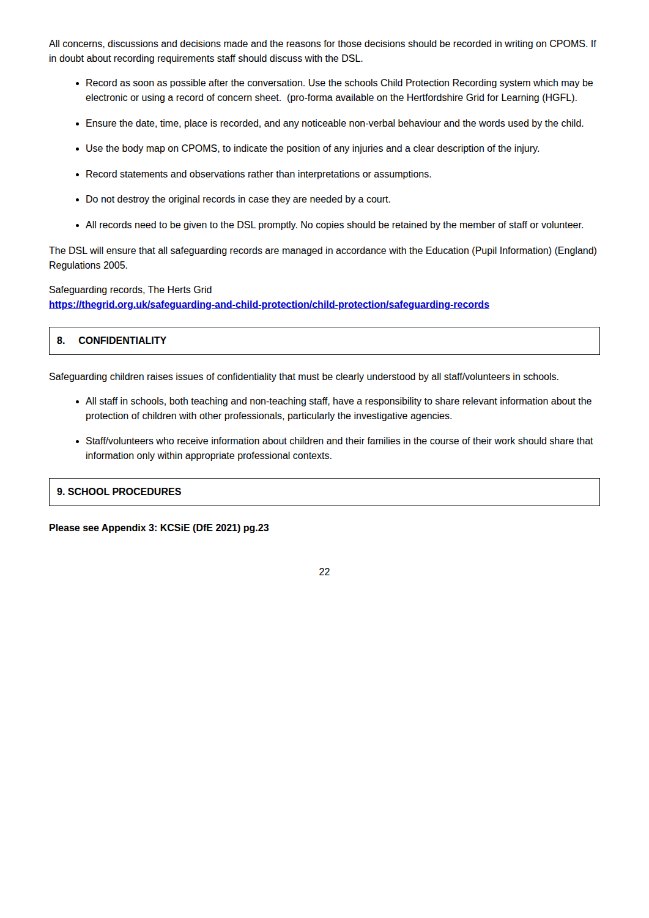All concerns, discussions and decisions made and the reasons for those decisions should be recorded in writing on CPOMS. If in doubt about recording requirements staff should discuss with the DSL.
Record as soon as possible after the conversation. Use the schools Child Protection Recording system which may be electronic or using a record of concern sheet. (pro-forma available on the Hertfordshire Grid for Learning (HGFL).
Ensure the date, time, place is recorded, and any noticeable non-verbal behaviour and the words used by the child.
Use the body map on CPOMS, to indicate the position of any injuries and a clear description of the injury.
Record statements and observations rather than interpretations or assumptions.
Do not destroy the original records in case they are needed by a court.
All records need to be given to the DSL promptly. No copies should be retained by the member of staff or volunteer.
The DSL will ensure that all safeguarding records are managed in accordance with the Education (Pupil Information) (England) Regulations 2005.
Safeguarding records, The Herts Grid
https://thegrid.org.uk/safeguarding-and-child-protection/child-protection/safeguarding-records
8. CONFIDENTIALITY
Safeguarding children raises issues of confidentiality that must be clearly understood by all staff/volunteers in schools.
All staff in schools, both teaching and non-teaching staff, have a responsibility to share relevant information about the protection of children with other professionals, particularly the investigative agencies.
Staff/volunteers who receive information about children and their families in the course of their work should share that information only within appropriate professional contexts.
9. SCHOOL PROCEDURES
Please see Appendix 3: KCSiE (DfE 2021) pg.23
22